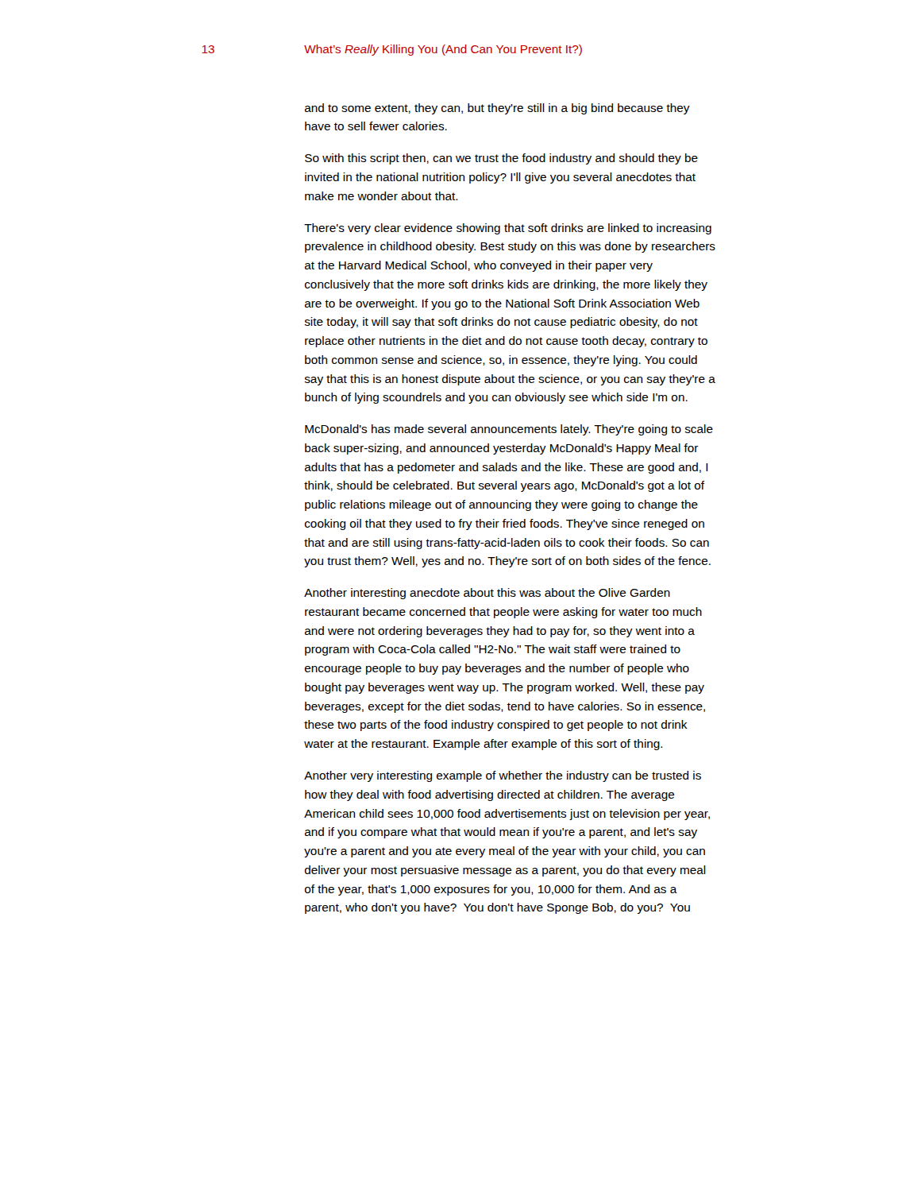13
What’s Really Killing You (And Can You Prevent It?)
and to some extent, they can, but they're still in a big bind because they have to sell fewer calories.
So with this script then, can we trust the food industry and should they be invited in the national nutrition policy? I'll give you several anecdotes that make me wonder about that.
There's very clear evidence showing that soft drinks are linked to increasing prevalence in childhood obesity. Best study on this was done by researchers at the Harvard Medical School, who conveyed in their paper very conclusively that the more soft drinks kids are drinking, the more likely they are to be overweight. If you go to the National Soft Drink Association Web site today, it will say that soft drinks do not cause pediatric obesity, do not replace other nutrients in the diet and do not cause tooth decay, contrary to both common sense and science, so, in essence, they're lying. You could say that this is an honest dispute about the science, or you can say they're a bunch of lying scoundrels and you can obviously see which side I'm on.
McDonald's has made several announcements lately. They're going to scale back super-sizing, and announced yesterday McDonald's Happy Meal for adults that has a pedometer and salads and the like. These are good and, I think, should be celebrated. But several years ago, McDonald's got a lot of public relations mileage out of announcing they were going to change the cooking oil that they used to fry their fried foods. They've since reneged on that and are still using trans-fatty-acid-laden oils to cook their foods. So can you trust them? Well, yes and no. They're sort of on both sides of the fence.
Another interesting anecdote about this was about the Olive Garden restaurant became concerned that people were asking for water too much and were not ordering beverages they had to pay for, so they went into a program with Coca-Cola called "H2-No." The wait staff were trained to encourage people to buy pay beverages and the number of people who bought pay beverages went way up. The program worked. Well, these pay beverages, except for the diet sodas, tend to have calories. So in essence, these two parts of the food industry conspired to get people to not drink water at the restaurant. Example after example of this sort of thing.
Another very interesting example of whether the industry can be trusted is how they deal with food advertising directed at children. The average American child sees 10,000 food advertisements just on television per year, and if you compare what that would mean if you're a parent, and let's say you're a parent and you ate every meal of the year with your child, you can deliver your most persuasive message as a parent, you do that every meal of the year, that's 1,000 exposures for you, 10,000 for them. And as a parent, who don't you have? You don't have Sponge Bob, do you? You